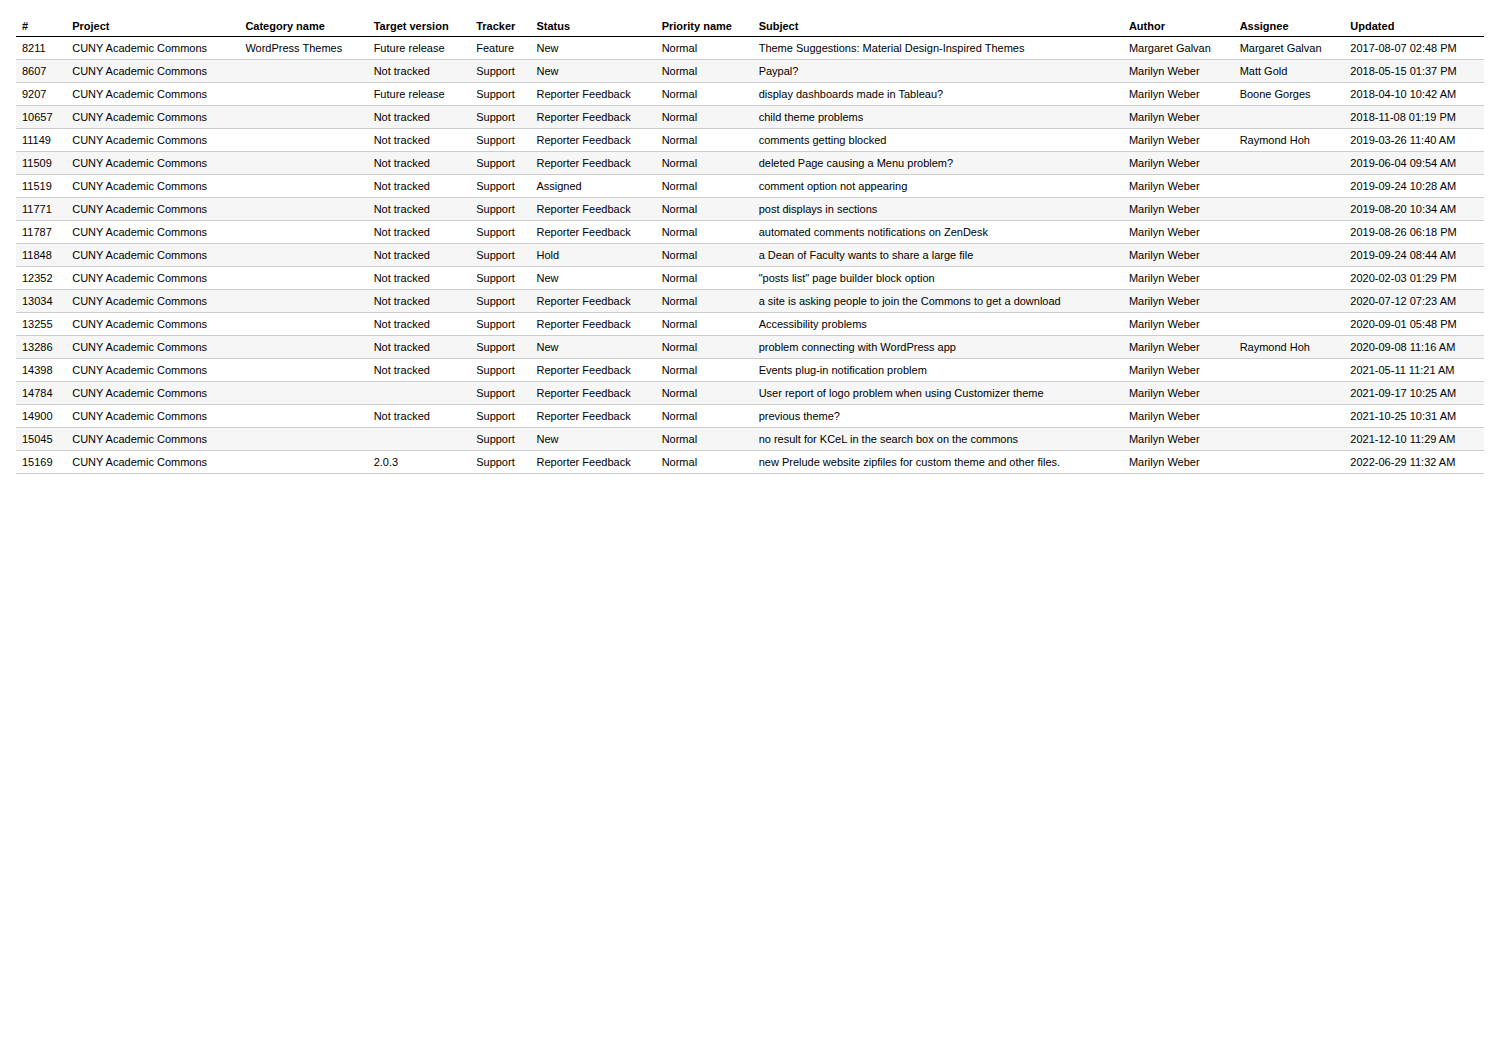| # | Project | Category name | Target version | Tracker | Status | Priority name | Subject | Author | Assignee | Updated |
| --- | --- | --- | --- | --- | --- | --- | --- | --- | --- | --- |
| 8211 | CUNY Academic Commons | WordPress Themes | Future release | Feature | New | Normal | Theme Suggestions: Material Design-Inspired Themes | Margaret Galvan | Margaret Galvan | 2017-08-07 02:48 PM |
| 8607 | CUNY Academic Commons | | Not tracked | Support | New | Normal | Paypal? | Marilyn Weber | Matt Gold | 2018-05-15 01:37 PM |
| 9207 | CUNY Academic Commons | | Future release | Support | Reporter Feedback | Normal | display dashboards made in Tableau? | Marilyn Weber | Boone Gorges | 2018-04-10 10:42 AM |
| 10657 | CUNY Academic Commons | | Not tracked | Support | Reporter Feedback | Normal | child theme problems | Marilyn Weber | | 2018-11-08 01:19 PM |
| 11149 | CUNY Academic Commons | | Not tracked | Support | Reporter Feedback | Normal | comments getting blocked | Marilyn Weber | Raymond Hoh | 2019-03-26 11:40 AM |
| 11509 | CUNY Academic Commons | | Not tracked | Support | Reporter Feedback | Normal | deleted Page causing a Menu problem? | Marilyn Weber | | 2019-06-04 09:54 AM |
| 11519 | CUNY Academic Commons | | Not tracked | Support | Assigned | Normal | comment option not appearing | Marilyn Weber | | 2019-09-24 10:28 AM |
| 11771 | CUNY Academic Commons | | Not tracked | Support | Reporter Feedback | Normal | post displays in sections | Marilyn Weber | | 2019-08-20 10:34 AM |
| 11787 | CUNY Academic Commons | | Not tracked | Support | Reporter Feedback | Normal | automated comments notifications on ZenDesk | Marilyn Weber | | 2019-08-26 06:18 PM |
| 11848 | CUNY Academic Commons | | Not tracked | Support | Hold | Normal | a Dean of Faculty wants to share a large file | Marilyn Weber | | 2019-09-24 08:44 AM |
| 12352 | CUNY Academic Commons | | Not tracked | Support | New | Normal | "posts list" page builder block option | Marilyn Weber | | 2020-02-03 01:29 PM |
| 13034 | CUNY Academic Commons | | Not tracked | Support | Reporter Feedback | Normal | a site is asking people to join the Commons to get a download | Marilyn Weber | | 2020-07-12 07:23 AM |
| 13255 | CUNY Academic Commons | | Not tracked | Support | Reporter Feedback | Normal | Accessibility problems | Marilyn Weber | | 2020-09-01 05:48 PM |
| 13286 | CUNY Academic Commons | | Not tracked | Support | New | Normal | problem connecting with WordPress app | Marilyn Weber | Raymond Hoh | 2020-09-08 11:16 AM |
| 14398 | CUNY Academic Commons | | Not tracked | Support | Reporter Feedback | Normal | Events plug-in notification problem | Marilyn Weber | | 2021-05-11 11:21 AM |
| 14784 | CUNY Academic Commons | | | Support | Reporter Feedback | Normal | User report of logo problem when using Customizer theme | Marilyn Weber | | 2021-09-17 10:25 AM |
| 14900 | CUNY Academic Commons | | Not tracked | Support | Reporter Feedback | Normal | previous theme? | Marilyn Weber | | 2021-10-25 10:31 AM |
| 15045 | CUNY Academic Commons | | | Support | New | Normal | no result for KCeL in the search box on the commons | Marilyn Weber | | 2021-12-10 11:29 AM |
| 15169 | CUNY Academic Commons | | 2.0.3 | Support | Reporter Feedback | Normal | new Prelude website zipfiles for custom theme and other files. | Marilyn Weber | | 2022-06-29 11:32 AM |